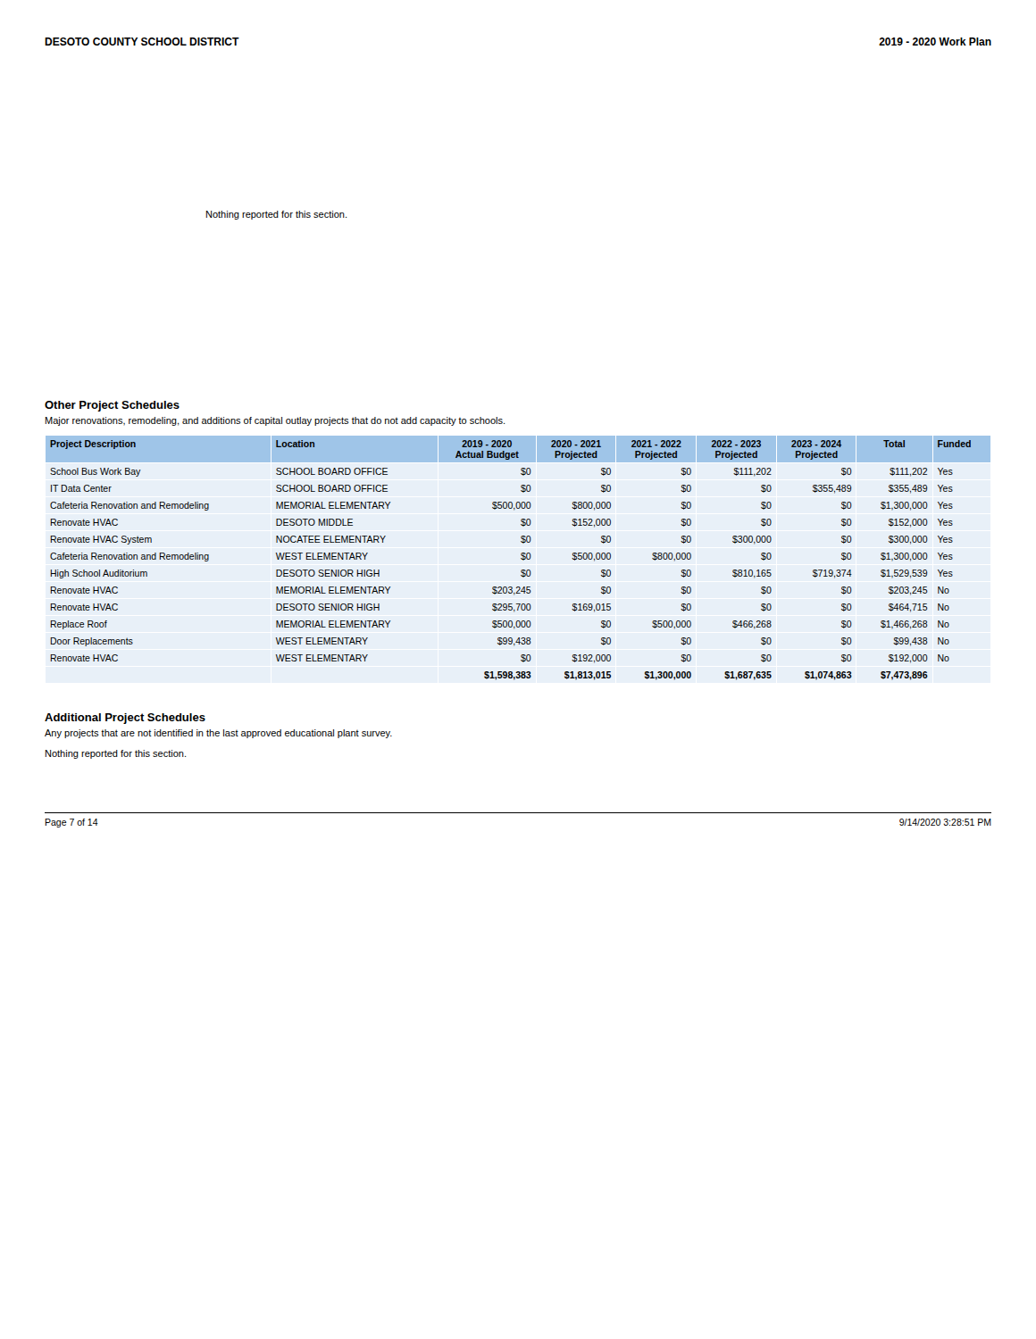DESOTO COUNTY SCHOOL DISTRICT 2019 - 2020 Work Plan
Nothing reported for this section.
Other Project Schedules
Major renovations, remodeling, and additions of capital outlay projects that do not add capacity to schools.
| Project Description | Location | 2019 - 2020 Actual Budget | 2020 - 2021 Projected | 2021 - 2022 Projected | 2022 - 2023 Projected | 2023 - 2024 Projected | Total | Funded |
| --- | --- | --- | --- | --- | --- | --- | --- | --- |
| School Bus Work Bay | SCHOOL BOARD OFFICE | $0 | $0 | $0 | $111,202 | $0 | $111,202 | Yes |
| IT Data Center | SCHOOL BOARD OFFICE | $0 | $0 | $0 | $0 | $355,489 | $355,489 | Yes |
| Cafeteria Renovation and Remodeling | MEMORIAL ELEMENTARY | $500,000 | $800,000 | $0 | $0 | $0 | $1,300,000 | Yes |
| Renovate HVAC | DESOTO MIDDLE | $0 | $152,000 | $0 | $0 | $0 | $152,000 | Yes |
| Renovate HVAC System | NOCATEE ELEMENTARY | $0 | $0 | $0 | $300,000 | $0 | $300,000 | Yes |
| Cafeteria Renovation and Remodeling | WEST ELEMENTARY | $0 | $500,000 | $800,000 | $0 | $0 | $1,300,000 | Yes |
| High School Auditorium | DESOTO SENIOR HIGH | $0 | $0 | $0 | $810,165 | $719,374 | $1,529,539 | Yes |
| Renovate HVAC | MEMORIAL ELEMENTARY | $203,245 | $0 | $0 | $0 | $0 | $203,245 | No |
| Renovate HVAC | DESOTO SENIOR HIGH | $295,700 | $169,015 | $0 | $0 | $0 | $464,715 | No |
| Replace Roof | MEMORIAL ELEMENTARY | $500,000 | $0 | $500,000 | $466,268 | $0 | $1,466,268 | No |
| Door Replacements | WEST ELEMENTARY | $99,438 | $0 | $0 | $0 | $0 | $99,438 | No |
| Renovate HVAC | WEST ELEMENTARY | $0 | $192,000 | $0 | $0 | $0 | $192,000 | No |
| | | $1,598,383 | $1,813,015 | $1,300,000 | $1,687,635 | $1,074,863 | $7,473,896 | |
Additional Project Schedules
Any projects that are not identified in the last approved educational plant survey.
Nothing reported for this section.
Page 7 of 14 9/14/2020 3:28:51 PM